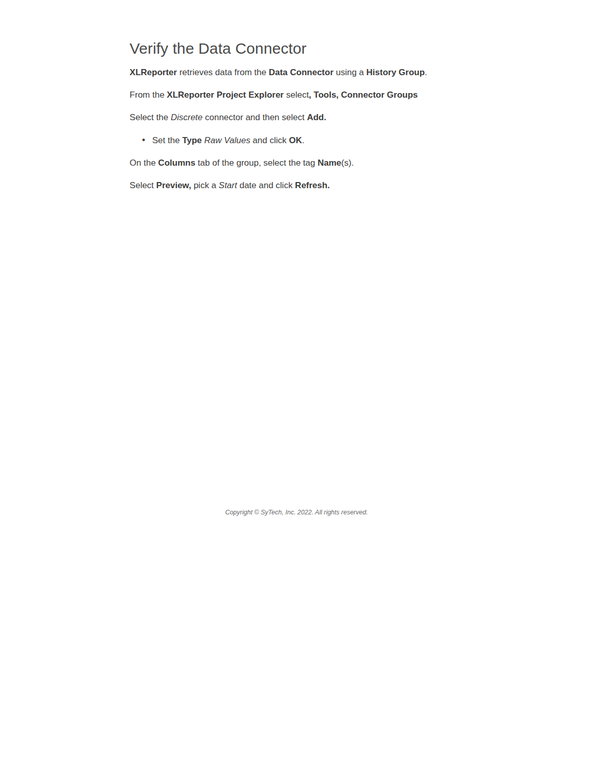Verify the Data Connector
XLReporter retrieves data from the Data Connector using a History Group.
From the XLReporter Project Explorer select, Tools, Connector Groups
Select the Discrete connector and then select Add.
Set the Type Raw Values and click OK.
On the Columns tab of the group, select the tag Name(s).
Select Preview, pick a Start date and click Refresh.
Copyright © SyTech, Inc. 2022. All rights reserved.